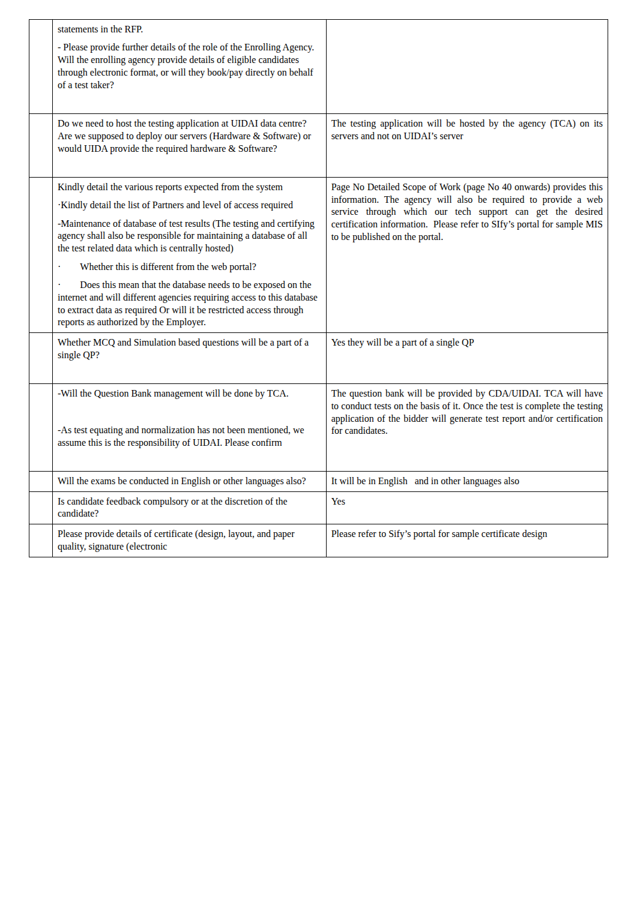| | statements in the RFP. - Please provide further details of the role of the Enrolling Agency. Will the enrolling agency provide details of eligible candidates through electronic format, or will they book/pay directly on behalf of a test taker? | |
| | Do we need to host the testing application at UIDAI data centre? Are we supposed to deploy our servers (Hardware & Software) or would UIDA provide the required hardware & Software? | The testing application will be hosted by the agency (TCA) on its servers and not on UIDAI’s server |
| | Kindly detail the various reports expected from the system ·Kindly detail the list of Partners and level of access required -Maintenance of database of test results (The testing and certifying agency shall also be responsible for maintaining a database of all the test related data which is centrally hosted) · Whether this is different from the web portal? · Does this mean that the database needs to be exposed on the internet and will different agencies requiring access to this database to extract data as required Or will it be restricted access through reports as authorized by the Employer. | Page No Detailed Scope of Work (page No 40 onwards) provides this information. The agency will also be required to provide a web service through which our tech support can get the desired certification information. Please refer to SIfy’s portal for sample MIS to be published on the portal. |
| | Whether MCQ and Simulation based questions will be a part of a single QP? | Yes they will be a part of a single QP |
| | -Will the Question Bank management will be done by TCA. -As test equating and normalization has not been mentioned, we assume this is the responsibility of UIDAI. Please confirm | The question bank will be provided by CDA/UIDAI. TCA will have to conduct tests on the basis of it. Once the test is complete the testing application of the bidder will generate test report and/or certification for candidates. |
| | Will the exams be conducted in English or other languages also? | It will be in English and in other languages also |
| | Is candidate feedback compulsory or at the discretion of the candidate? | Yes |
| | Please provide details of certificate (design, layout, and paper quality, signature (electronic | Please refer to Sify’s portal for sample certificate design |